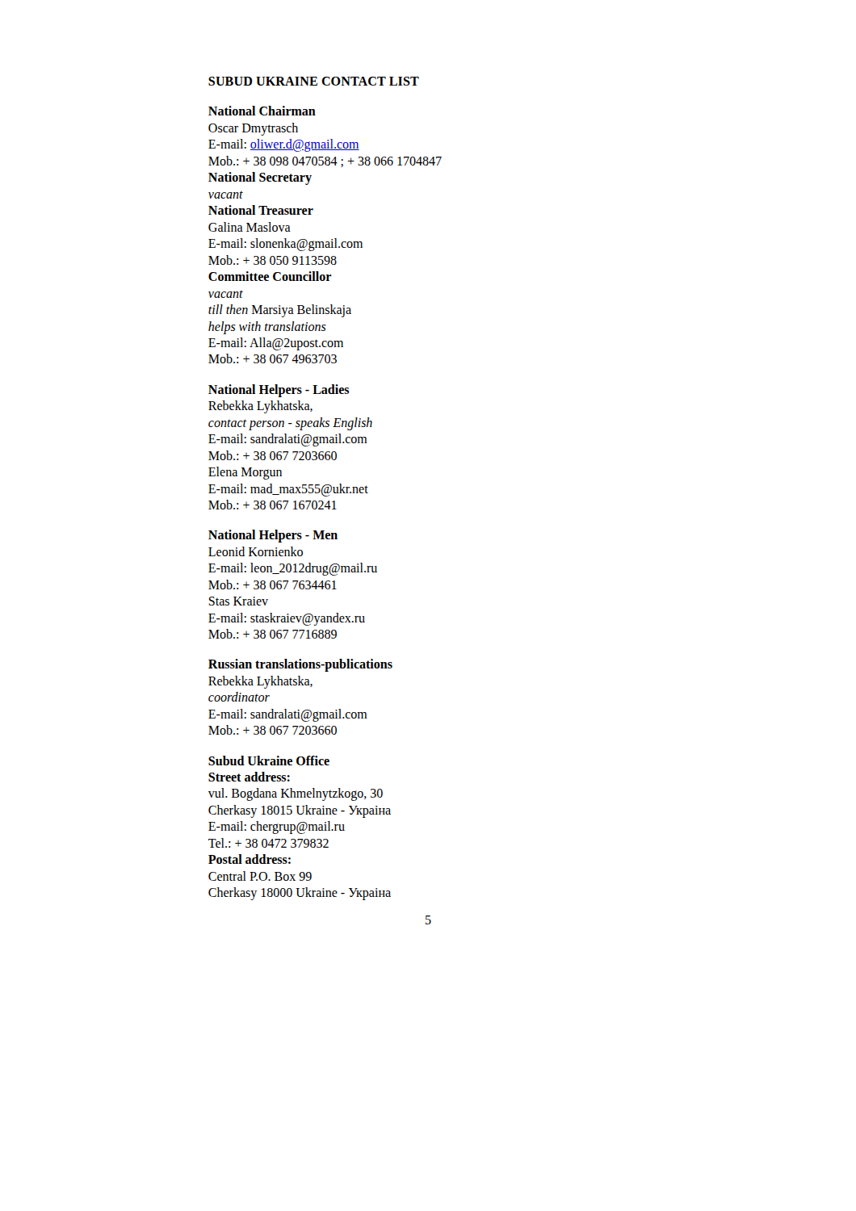SUBUD UKRAINE CONTACT LIST
National Chairman
Oscar Dmytrasch
E-mail: oliwer.d@gmail.com
Mob.: + 38 098 0470584 ; + 38 066 1704847
National Secretary
vacant
National Treasurer
Galina Maslova
E-mail: slonenka@gmail.com
Mob.: + 38 050 9113598
Committee Councillor
vacant
till then Marsiya Belinskaja
helps with translations
E-mail: Alla@2upost.com
Mob.: + 38 067 4963703
National Helpers - Ladies
Rebekka Lykhatska,
contact person - speaks English
E-mail: sandralati@gmail.com
Mob.: + 38 067 7203660
Elena Morgun
E-mail: mad_max555@ukr.net
Mob.: + 38 067 1670241
National Helpers - Men
Leonid Kornienko
E-mail: leon_2012drug@mail.ru
Mob.: + 38 067 7634461
Stas Kraiev
E-mail: staskraiev@yandex.ru
Mob.: + 38 067 7716889
Russian translations-publications
Rebekka Lykhatska,
coordinator
E-mail: sandralati@gmail.com
Mob.: + 38 067 7203660
Subud Ukraine Office
Street address:
vul. Bogdana Khmelnytzkogo, 30
Cherkasy 18015 Ukraine - Украіна
E-mail: chergrup@mail.ru
Tel.: + 38 0472 379832
Postal address:
Central P.O. Box 99
Cherkasy 18000 Ukraine - Украіна
5